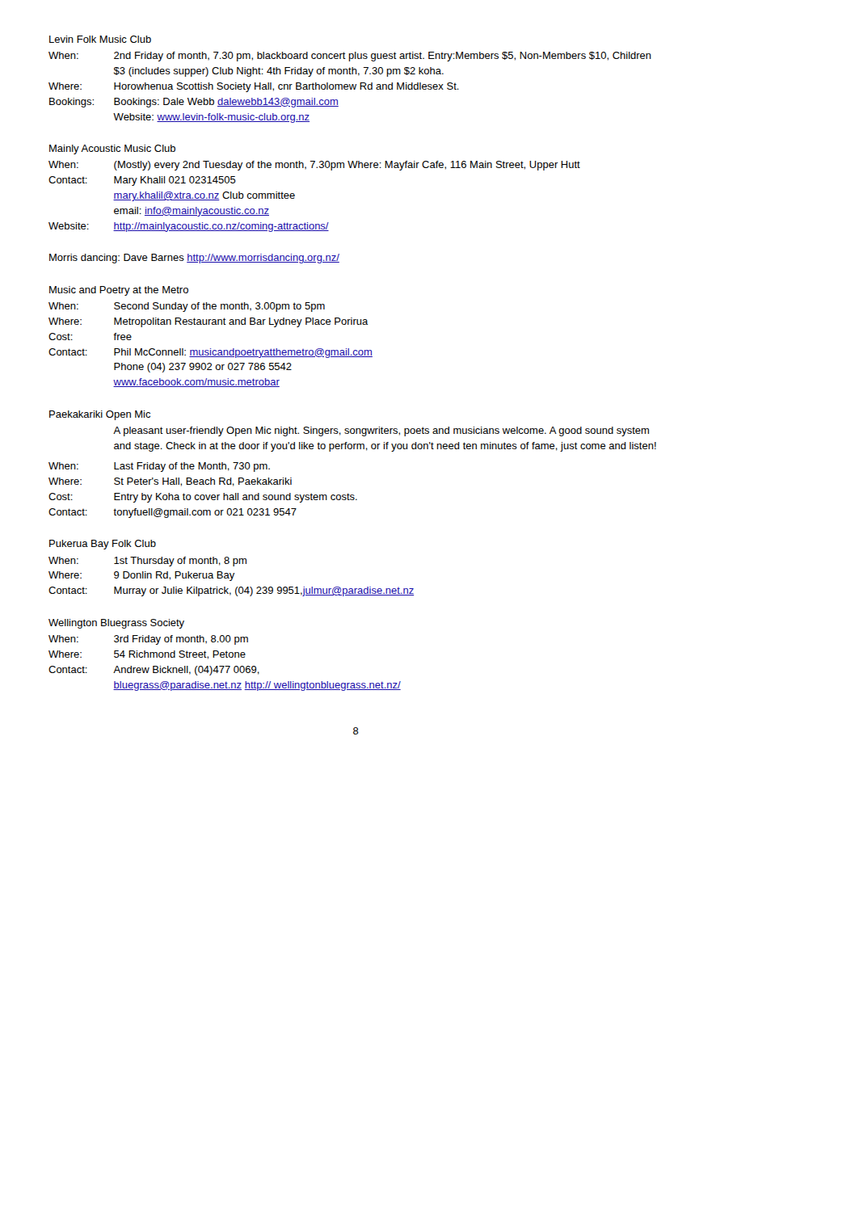Levin Folk Music Club
When:
2nd Friday of month, 7.30 pm, blackboard concert plus guest artist. Entry:Members $5, Non-Members $10, Children $3 (includes supper) Club Night: 4th Friday of month, 7.30 pm $2 koha.
Where:
Horowhenua Scottish Society Hall, cnr Bartholomew Rd and Middlesex St.
Bookings:
Bookings: Dale Webb dalewebb143@gmail.com
Website: www.levin-folk-music-club.org.nz
Mainly Acoustic Music Club
When:
(Mostly) every 2nd Tuesday of the month, 7.30pm Where: Mayfair Cafe, 116 Main Street, Upper Hutt
Contact:
Mary Khalil 021 02314505
mary.khalil@xtra.co.nz Club committee
email: info@mainlyacoustic.co.nz
Website:
http://mainlyacoustic.co.nz/coming-attractions/
Morris dancing: Dave Barnes http://www.morrisdancing.org.nz/
Music and Poetry at the Metro
When:
Second Sunday of the month, 3.00pm to 5pm
Where:
Metropolitan Restaurant and Bar Lydney Place Porirua
Cost:
free
Contact:
Phil McConnell: musicandpoetryatthemetro@gmail.com
Phone (04) 237 9902 or 027 786 5542
www.facebook.com/music.metrobar
Paekakariki Open Mic
A pleasant user-friendly Open Mic night. Singers, songwriters, poets and musicians welcome. A good sound system and stage. Check in at the door if you'd like to perform, or if you don't need ten minutes of fame, just come and listen!
When:
Last Friday of the Month, 730 pm.
Where:
St Peter's Hall, Beach Rd, Paekakariki
Cost:
Entry by Koha to cover hall and sound system costs.
Contact:
tonyfuell@gmail.com or 021 0231 9547
Pukerua Bay Folk Club
When:
1st Thursday of month, 8 pm
Where:
9 Donlin Rd, Pukerua Bay
Contact:
Murray or Julie Kilpatrick, (04) 239 9951,julmur@paradise.net.nz
Wellington Bluegrass Society
When:
3rd Friday of month, 8.00 pm
Where:
54 Richmond Street, Petone
Contact:
Andrew Bicknell, (04)477 0069,
bluegrass@paradise.net.nz http:// wellingtonbluegrass.net.nz/
8